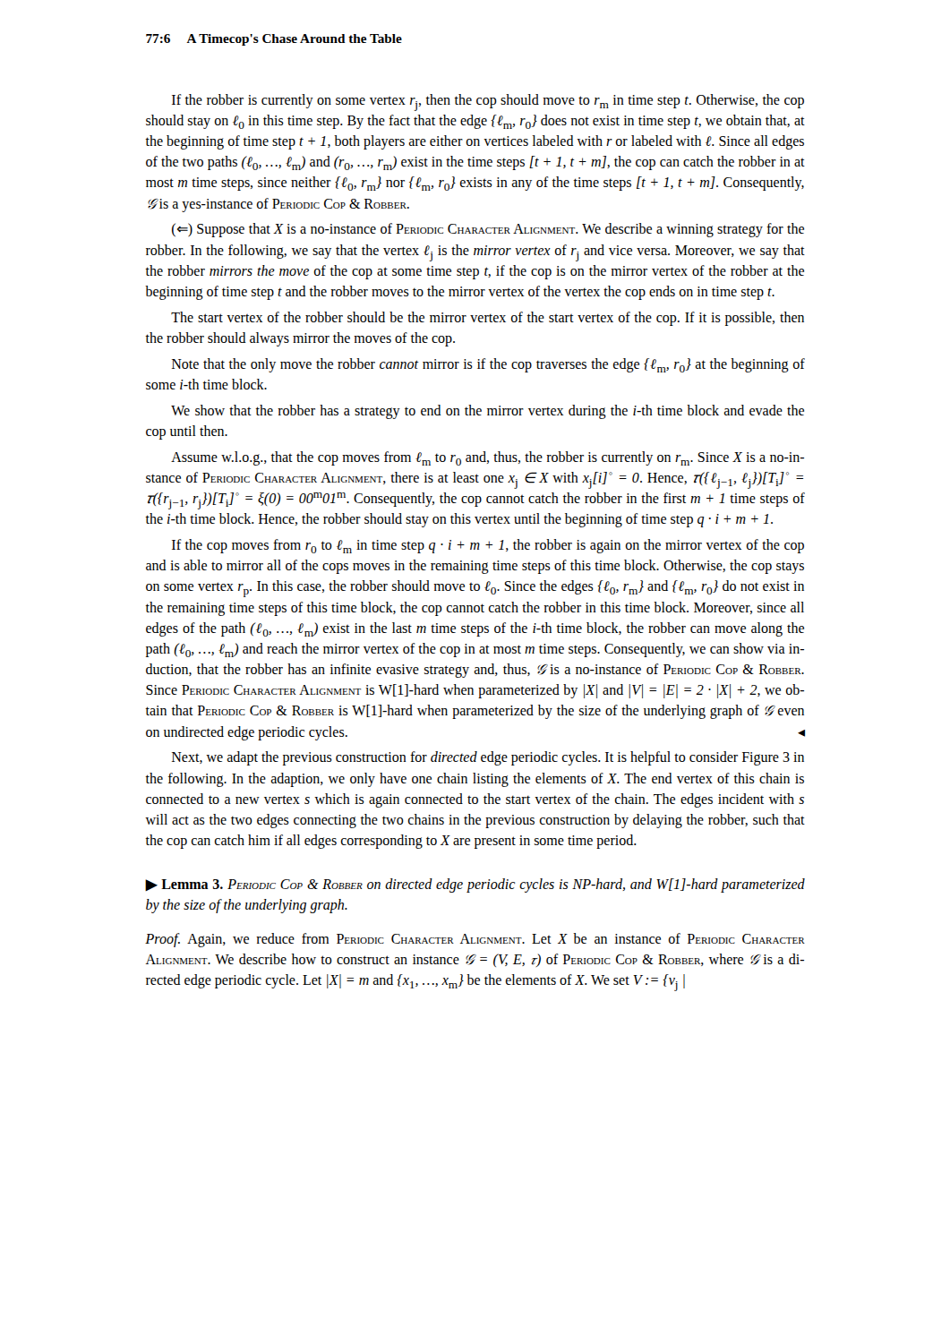77:6 A Timecop's Chase Around the Table
If the robber is currently on some vertex rj, then the cop should move to rm in time step t. Otherwise, the cop should stay on ℓ0 in this time step. By the fact that the edge {ℓm, r0} does not exist in time step t, we obtain that, at the beginning of time step t + 1, both players are either on vertices labeled with r or labeled with ℓ. Since all edges of the two paths (ℓ0, …, ℓm) and (r0, …, rm) exist in the time steps [t + 1, t + m], the cop can catch the robber in at most m time steps, since neither {ℓ0, rm} nor {ℓm, r0} exists in any of the time steps [t + 1, t + m]. Consequently, 𝒢 is a yes-instance of Periodic Cop & Robber.
(⇐) Suppose that X is a no-instance of Periodic Character Alignment. We describe a winning strategy for the robber. In the following, we say that the vertex ℓj is the mirror vertex of rj and vice versa. Moreover, we say that the robber mirrors the move of the cop at some time step t, if the cop is on the mirror vertex of the robber at the beginning of time step t and the robber moves to the mirror vertex of the vertex the cop ends on in time step t.
The start vertex of the robber should be the mirror vertex of the start vertex of the cop. If it is possible, then the robber should always mirror the moves of the cop.
Note that the only move the robber cannot mirror is if the cop traverses the edge {ℓm, r0} at the beginning of some i-th time block.
We show that the robber has a strategy to end on the mirror vertex during the i-th time block and evade the cop until then.
Assume w.l.o.g., that the cop moves from ℓm to r0 and, thus, the robber is currently on rm. Since X is a no-instance of Periodic Character Alignment, there is at least one xj ∈ X with xj[i]◦ = 0. Hence, 𝜏({ℓj−1, ℓj})[Ti]◦ = 𝜏({rj−1, rj})[Ti]◦ = ξ(0) = 00m01m. Consequently, the cop cannot catch the robber in the first m + 1 time steps of the i-th time block. Hence, the robber should stay on this vertex until the beginning of time step q · i + m + 1.
If the cop moves from r0 to ℓm in time step q · i + m + 1, the robber is again on the mirror vertex of the cop and is able to mirror all of the cops moves in the remaining time steps of this time block. Otherwise, the cop stays on some vertex rp. In this case, the robber should move to ℓ0. Since the edges {ℓ0, rm} and {ℓm, r0} do not exist in the remaining time steps of this time block, the cop cannot catch the robber in this time block. Moreover, since all edges of the path (ℓ0, …, ℓm) exist in the last m time steps of the i-th time block, the robber can move along the path (ℓ0, …, ℓm) and reach the mirror vertex of the cop in at most m time steps. Consequently, we can show via induction, that the robber has an infinite evasive strategy and, thus, 𝒢 is a no-instance of Periodic Cop & Robber. Since Periodic Character Alignment is W[1]-hard when parameterized by |X| and |V| = |E| = 2 · |X| + 2, we obtain that Periodic Cop & Robber is W[1]-hard when parameterized by the size of the underlying graph of 𝒢 even on undirected edge periodic cycles. ◂
Next, we adapt the previous construction for directed edge periodic cycles. It is helpful to consider Figure 3 in the following. In the adaption, we only have one chain listing the elements of X. The end vertex of this chain is connected to a new vertex s which is again connected to the start vertex of the chain. The edges incident with s will act as the two edges connecting the two chains in the previous construction by delaying the robber, such that the cop can catch him if all edges corresponding to X are present in some time period.
▶ Lemma 3. Periodic Cop & Robber on directed edge periodic cycles is NP-hard, and W[1]-hard parameterized by the size of the underlying graph.
Proof. Again, we reduce from Periodic Character Alignment. Let X be an instance of Periodic Character Alignment. We describe how to construct an instance 𝒢 = (V, E, 𝜏) of Periodic Cop & Robber, where 𝒢 is a directed edge periodic cycle. Let |X| = m and {x1, …, xm} be the elements of X. We set V := {vj |